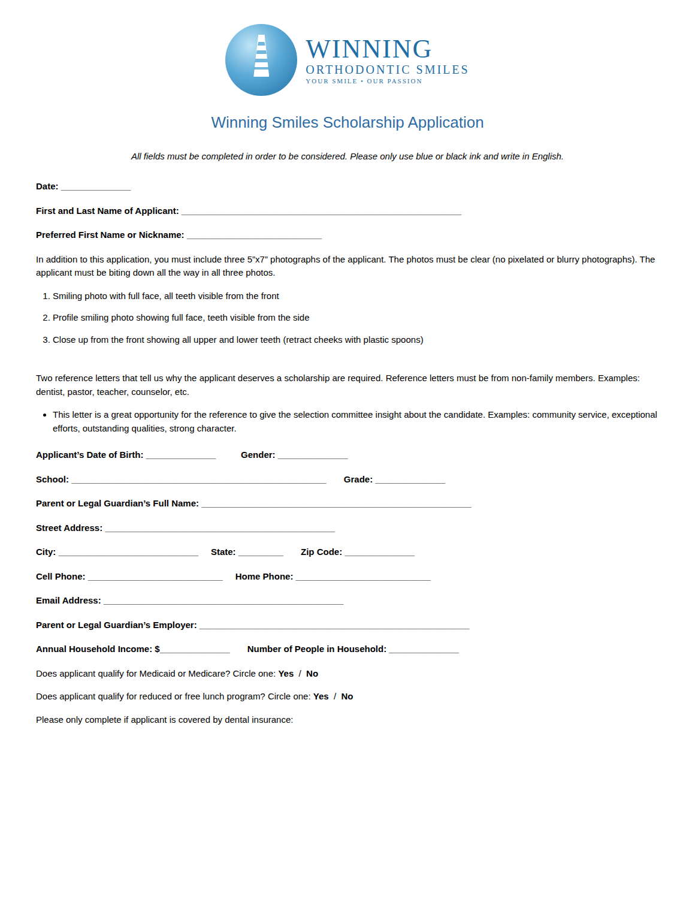WINNING
ORTHODONTIC SMILES
YOUR SMILE • OUR PASSION
Winning Smiles Scholarship Application
All fields must be completed in order to be considered. Please only use blue or black ink and write in English.
Date: ______________
First and Last Name of Applicant: ________________________________________________________
Preferred First Name or Nickname: ___________________________
In addition to this application, you must include three 5”x7” photographs of the applicant. The photos must be clear (no pixelated or blurry photographs). The applicant must be biting down all the way in all three photos.
Smiling photo with full face, all teeth visible from the front
Profile smiling photo showing full face, teeth visible from the side
Close up from the front showing all upper and lower teeth (retract cheeks with plastic spoons)
Two reference letters that tell us why the applicant deserves a scholarship are required. Reference letters must be from non-family members. Examples: dentist, pastor, teacher, counselor, etc.
This letter is a great opportunity for the reference to give the selection committee insight about the candidate. Examples: community service, exceptional efforts, outstanding qualities, strong character.
Applicant’s Date of Birth: ______________ Gender: ______________
School: ___________________________________________________ Grade: ______________
Parent or Legal Guardian’s Full Name: ______________________________________________________
Street Address: ______________________________________________
City: ____________________________ State: _________ Zip Code: ______________
Cell Phone: ___________________________ Home Phone: ___________________________
Email Address: ________________________________________________
Parent or Legal Guardian’s Employer: ______________________________________________________
Annual Household Income: $______________ Number of People in Household: ______________
Does applicant qualify for Medicaid or Medicare? Circle one: Yes / No
Does applicant qualify for reduced or free lunch program? Circle one: Yes / No
Please only complete if applicant is covered by dental insurance: